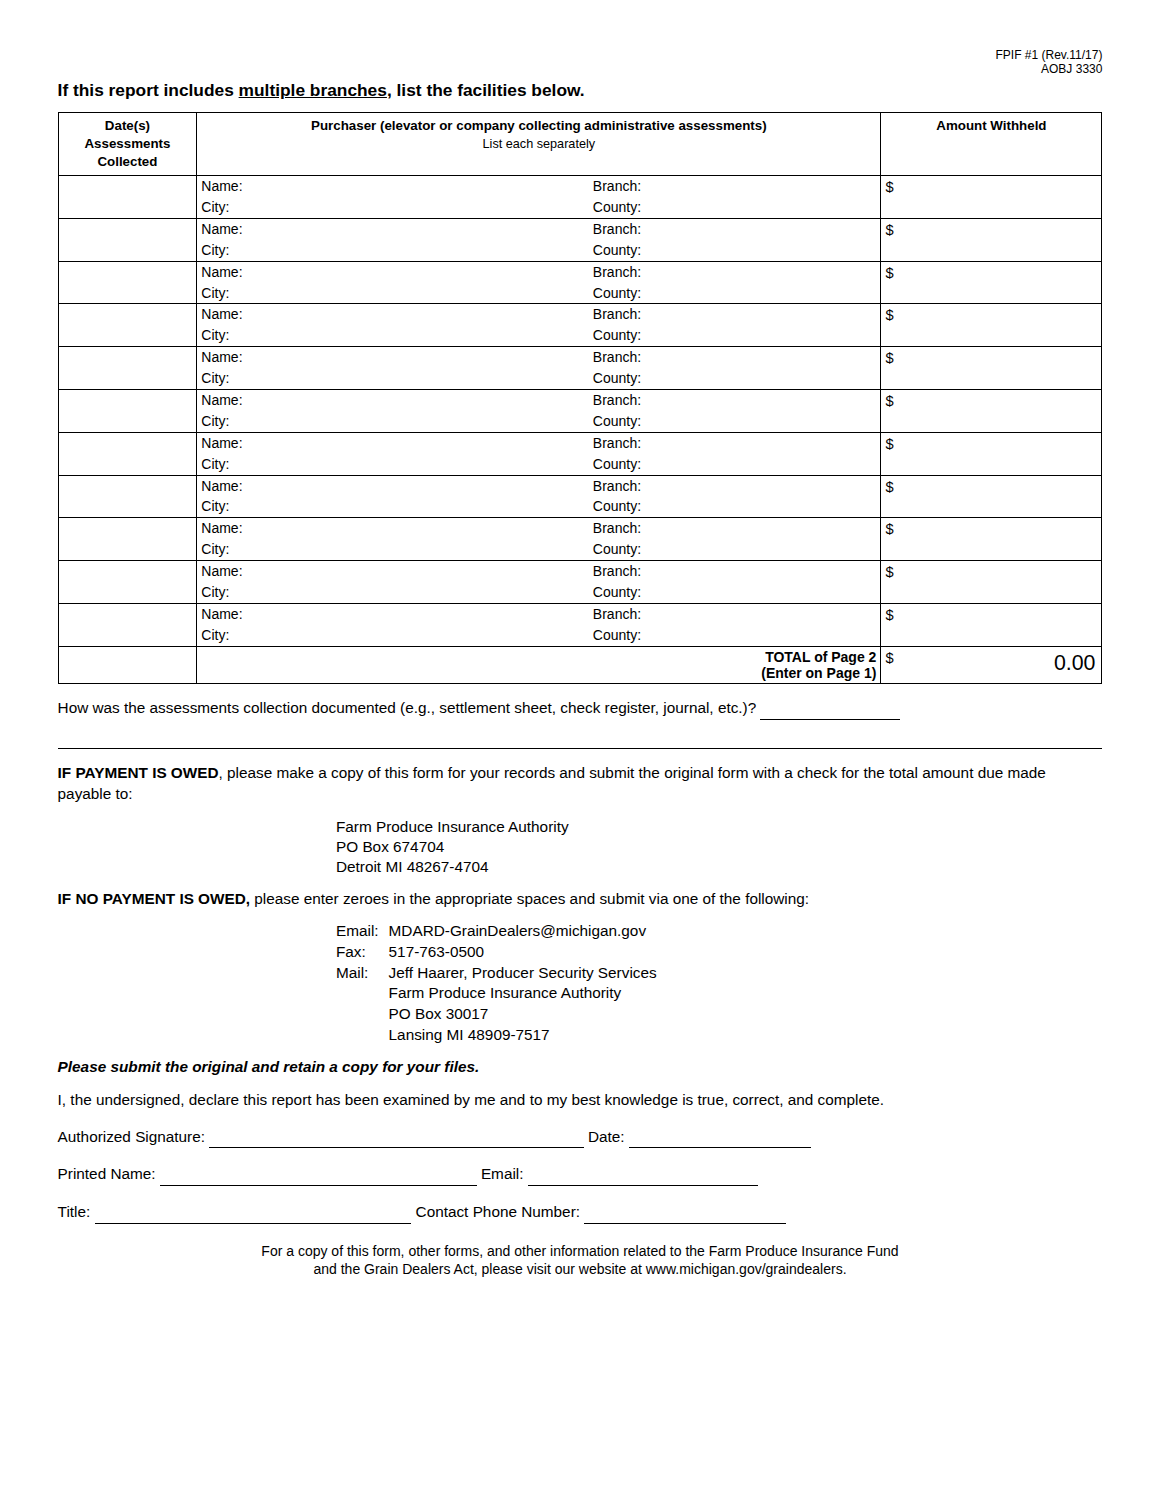FPIF #1 (Rev.11/17)
AOBJ 3330
If this report includes multiple branches, list the facilities below.
| Date(s) Assessments Collected | Purchaser (elevator or company collecting administrative assessments) List each separately | Amount Withheld |
| --- | --- | --- |
| | Name: Branch: City: County: | $ |
| | Name: Branch: City: County: | $ |
| | Name: Branch: City: County: | $ |
| | Name: Branch: City: County: | $ |
| | Name: Branch: City: County: | $ |
| | Name: Branch: City: County: | $ |
| | Name: Branch: City: County: | $ |
| | Name: Branch: City: County: | $ |
| | Name: Branch: City: County: | $ |
| | Name: Branch: City: County: | $ |
| | Name: Branch: City: County: | $ |
| | TOTAL of Page 2 (Enter on Page 1) | $ 0.00 |
How was the assessments collection documented (e.g., settlement sheet, check register, journal, etc.)?
IF PAYMENT IS OWED, please make a copy of this form for your records and submit the original form with a check for the total amount due made payable to:
Farm Produce Insurance Authority
PO Box 674704
Detroit MI 48267-4704
IF NO PAYMENT IS OWED, please enter zeroes in the appropriate spaces and submit via one of the following:
| Email: | MDARD-GrainDealers@michigan.gov |
| Fax: | 517-763-0500 |
| Mail: | Jeff Haarer, Producer Security Services Farm Produce Insurance Authority PO Box 30017 Lansing MI 48909-7517 |
Please submit the original and retain a copy for your files.
I, the undersigned, declare this report has been examined by me and to my best knowledge is true, correct, and complete.
Authorized Signature: Date:
Printed Name: Email:
Title: Contact Phone Number:
For a copy of this form, other forms, and other information related to the Farm Produce Insurance Fund
and the Grain Dealers Act, please visit our website at www.michigan.gov/graindealers.